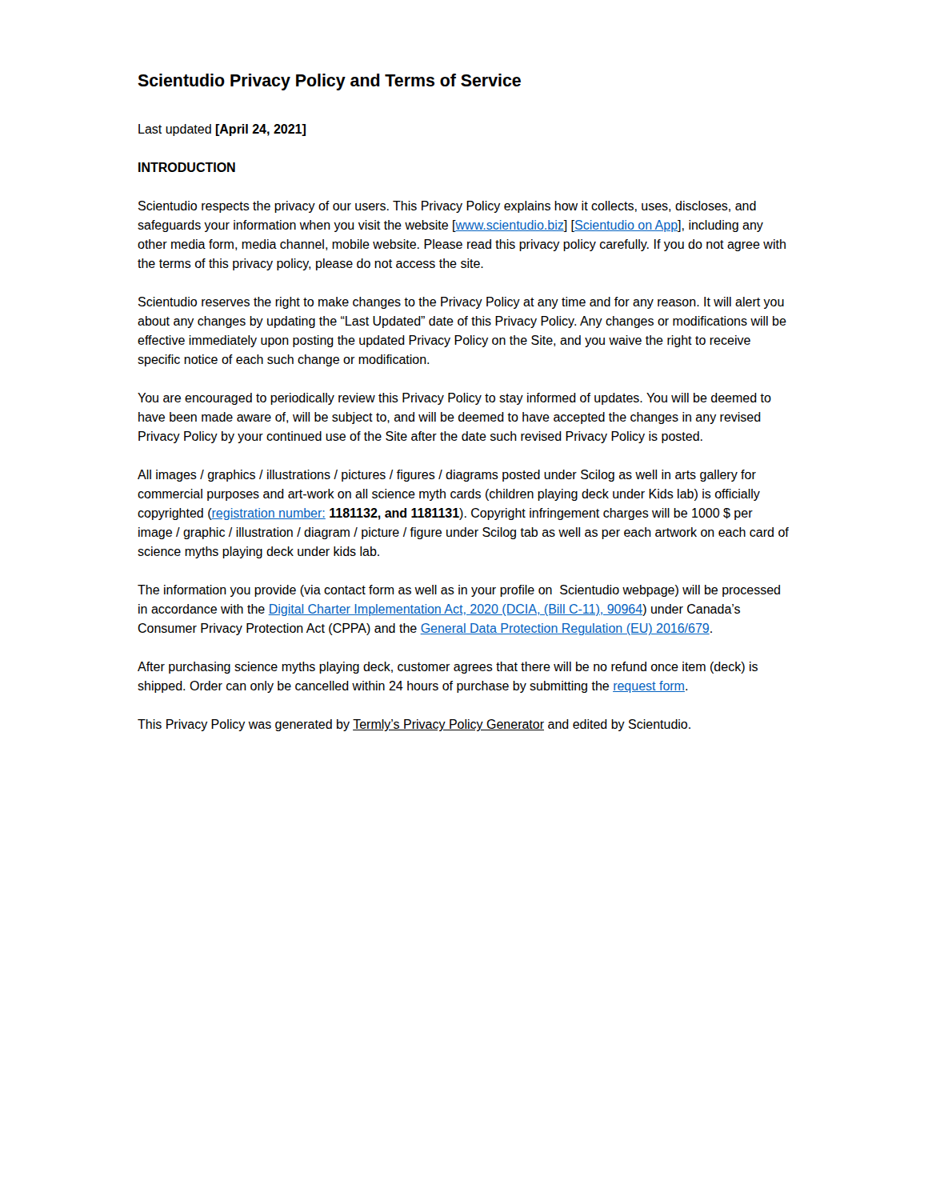Scientudio Privacy Policy and Terms of Service
Last updated [April 24, 2021]
INTRODUCTION
Scientudio respects the privacy of our users. This Privacy Policy explains how it collects, uses, discloses, and safeguards your information when you visit the website [www.scientudio.biz] [Scientudio on App], including any other media form, media channel, mobile website. Please read this privacy policy carefully. If you do not agree with the terms of this privacy policy, please do not access the site.
Scientudio reserves the right to make changes to the Privacy Policy at any time and for any reason. It will alert you about any changes by updating the “Last Updated” date of this Privacy Policy. Any changes or modifications will be effective immediately upon posting the updated Privacy Policy on the Site, and you waive the right to receive specific notice of each such change or modification.
You are encouraged to periodically review this Privacy Policy to stay informed of updates. You will be deemed to have been made aware of, will be subject to, and will be deemed to have accepted the changes in any revised Privacy Policy by your continued use of the Site after the date such revised Privacy Policy is posted.
All images / graphics / illustrations / pictures / figures / diagrams posted under Scilog as well in arts gallery for commercial purposes and art-work on all science myth cards (children playing deck under Kids lab) is officially copyrighted (registration number: 1181132, and 1181131). Copyright infringement charges will be 1000 $ per image / graphic / illustration / diagram / picture / figure under Scilog tab as well as per each artwork on each card of science myths playing deck under kids lab.
The information you provide (via contact form as well as in your profile on Scientudio webpage) will be processed in accordance with the Digital Charter Implementation Act, 2020 (DCIA, (Bill C-11), 90964) under Canada’s Consumer Privacy Protection Act (CPPA) and the General Data Protection Regulation (EU) 2016/679.
After purchasing science myths playing deck, customer agrees that there will be no refund once item (deck) is shipped. Order can only be cancelled within 24 hours of purchase by submitting the request form.
This Privacy Policy was generated by Termly’s Privacy Policy Generator and edited by Scientudio.